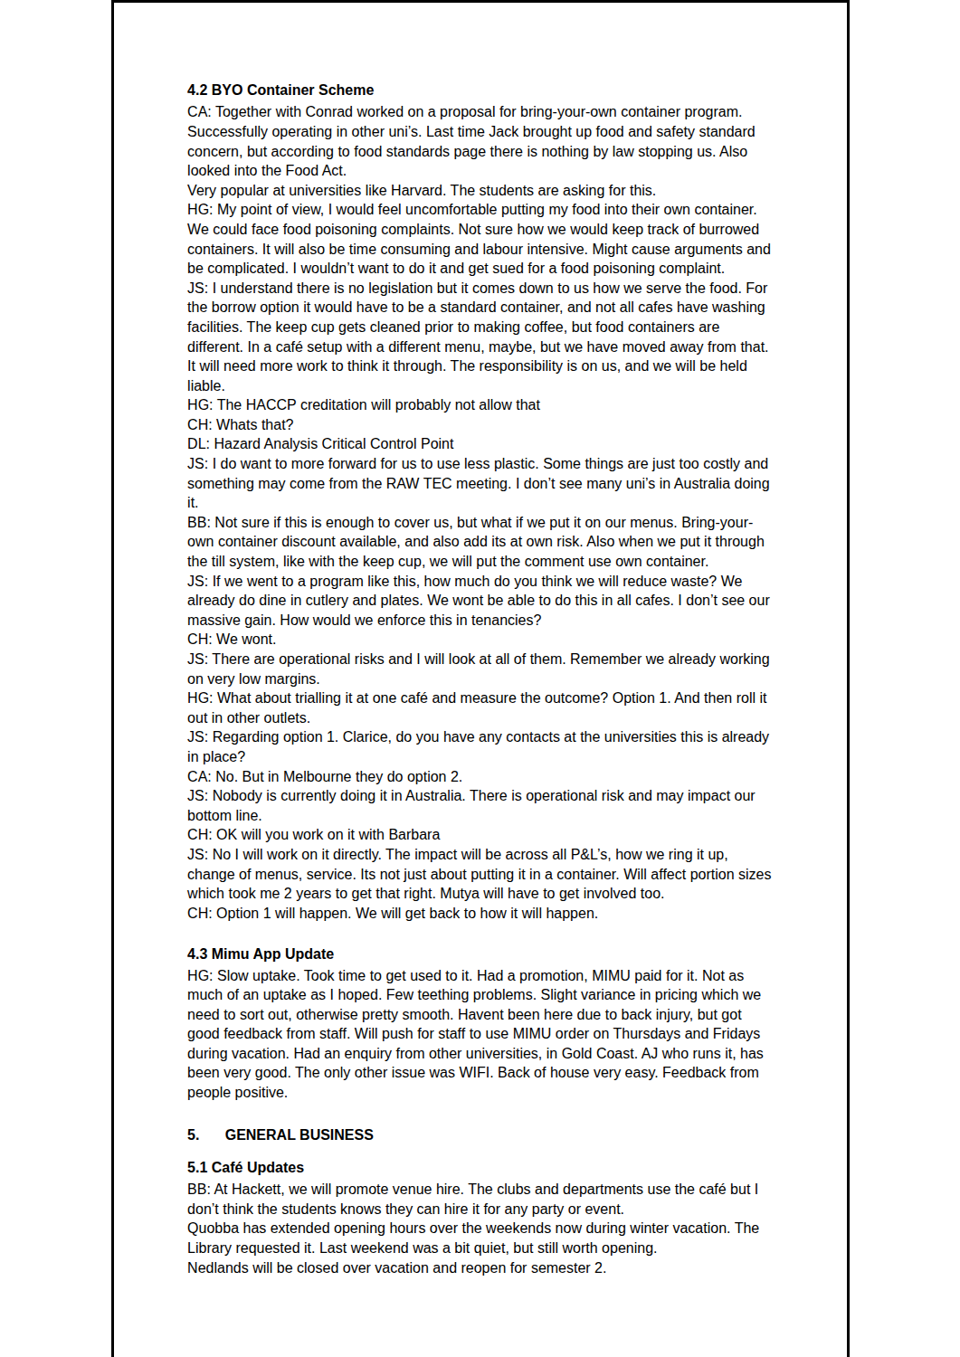4.2 BYO Container Scheme
CA: Together with Conrad worked on a proposal for bring-your-own container program. Successfully operating in other uni’s. Last time Jack brought up food and safety standard concern, but according to food standards page there is nothing by law stopping us. Also looked into the Food Act.
Very popular at universities like Harvard. The students are asking for this.
HG: My point of view, I would feel uncomfortable putting my food into their own container. We could face food poisoning complaints. Not sure how we would keep track of burrowed containers. It will also be time consuming and labour intensive. Might cause arguments and be complicated. I wouldn’t want to do it and get sued for a food poisoning complaint.
JS: I understand there is no legislation but it comes down to us how we serve the food. For the borrow option it would have to be a standard container, and not all cafes have washing facilities. The keep cup gets cleaned prior to making coffee, but food containers are different. In a café setup with a different menu, maybe, but we have moved away from that. It will need more work to think it through. The responsibility is on us, and we will be held liable.
HG: The HACCP creditation will probably not allow that
CH: Whats that?
DL: Hazard Analysis Critical Control Point
JS: I do want to more forward for us to use less plastic. Some things are just too costly and something may come from the RAW TEC meeting. I don’t see many uni’s in Australia doing it.
BB: Not sure if this is enough to cover us, but what if we put it on our menus. Bring-your-own container discount available, and also add its at own risk. Also when we put it through the till system, like with the keep cup, we will put the comment use own container.
JS: If we went to a program like this, how much do you think we will reduce waste? We already do dine in cutlery and plates. We wont be able to do this in all cafes. I don’t see our massive gain. How would we enforce this in tenancies?
CH: We wont.
JS: There are operational risks and I will look at all of them. Remember we already working on very low margins.
HG: What about trialling it at one café and measure the outcome? Option 1. And then roll it out in other outlets.
JS: Regarding option 1. Clarice, do you have any contacts at the universities this is already in place?
CA: No. But in Melbourne they do option 2.
JS: Nobody is currently doing it in Australia. There is operational risk and may impact our bottom line.
CH: OK will you work on it with Barbara
JS: No I will work on it directly. The impact will be across all P&L’s, how we ring it up, change of menus, service. Its not just about putting it in a container. Will affect portion sizes which took me 2 years to get that right. Mutya will have to get involved too.
CH: Option 1 will happen. We will get back to how it will happen.
4.3 Mimu App Update
HG: Slow uptake. Took time to get used to it. Had a promotion, MIMU paid for it. Not as much of an uptake as I hoped. Few teething problems. Slight variance in pricing which we need to sort out, otherwise pretty smooth. Havent been here due to back injury, but got good feedback from staff. Will push for staff to use MIMU order on Thursdays and Fridays during vacation. Had an enquiry from other universities, in Gold Coast. AJ who runs it, has been very good. The only other issue was WIFI. Back of house very easy. Feedback from people positive.
5. GENERAL BUSINESS
5.1 Café Updates
BB: At Hackett, we will promote venue hire. The clubs and departments use the café but I don’t think the students knows they can hire it for any party or event.
Quobba has extended opening hours over the weekends now during winter vacation. The Library requested it. Last weekend was a bit quiet, but still worth opening.
Nedlands will be closed over vacation and reopen for semester 2.